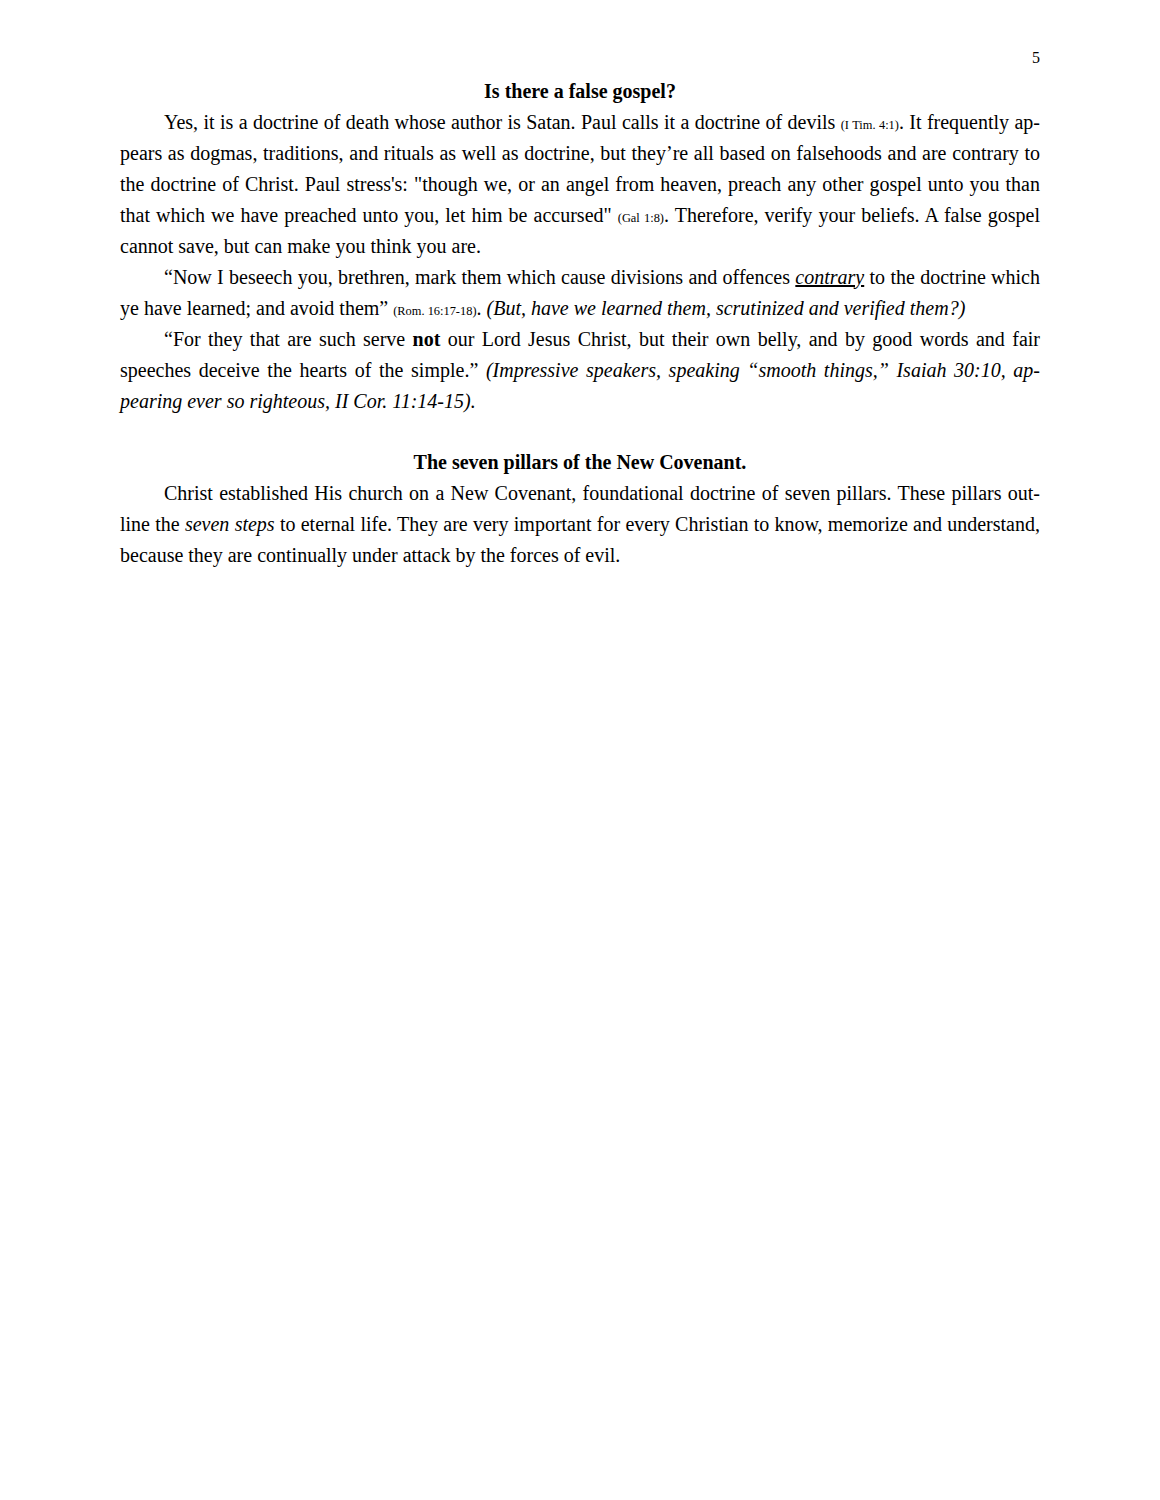5
Is there a false gospel?
Yes, it is a doctrine of death whose author is Satan. Paul calls it a doctrine of devils (I Tim. 4:1). It frequently appears as dogmas, traditions, and rituals as well as doctrine, but they’re all based on falsehoods and are contrary to the doctrine of Christ. Paul stress's: "though we, or an angel from heaven, preach any other gospel unto you than that which we have preached unto you, let him be accursed" (Gal 1:8). Therefore, verify your beliefs. A false gospel cannot save, but can make you think you are.
“Now I beseech you, brethren, mark them which cause divisions and offences contrary to the doctrine which ye have learned; and avoid them” (Rom. 16:17-18). (But, have we learned them, scrutinized and verified them?)
“For they that are such serve not our Lord Jesus Christ, but their own belly, and by good words and fair speeches deceive the hearts of the simple.” (Impressive speakers, speaking “smooth things,” Isaiah 30:10, appearing ever so righteous, II Cor. 11:14-15).
The seven pillars of the New Covenant.
Christ established His church on a New Covenant, foundational doctrine of seven pillars. These pillars outline the seven steps to eternal life. They are very important for every Christian to know, memorize and understand, because they are continually under attack by the forces of evil.